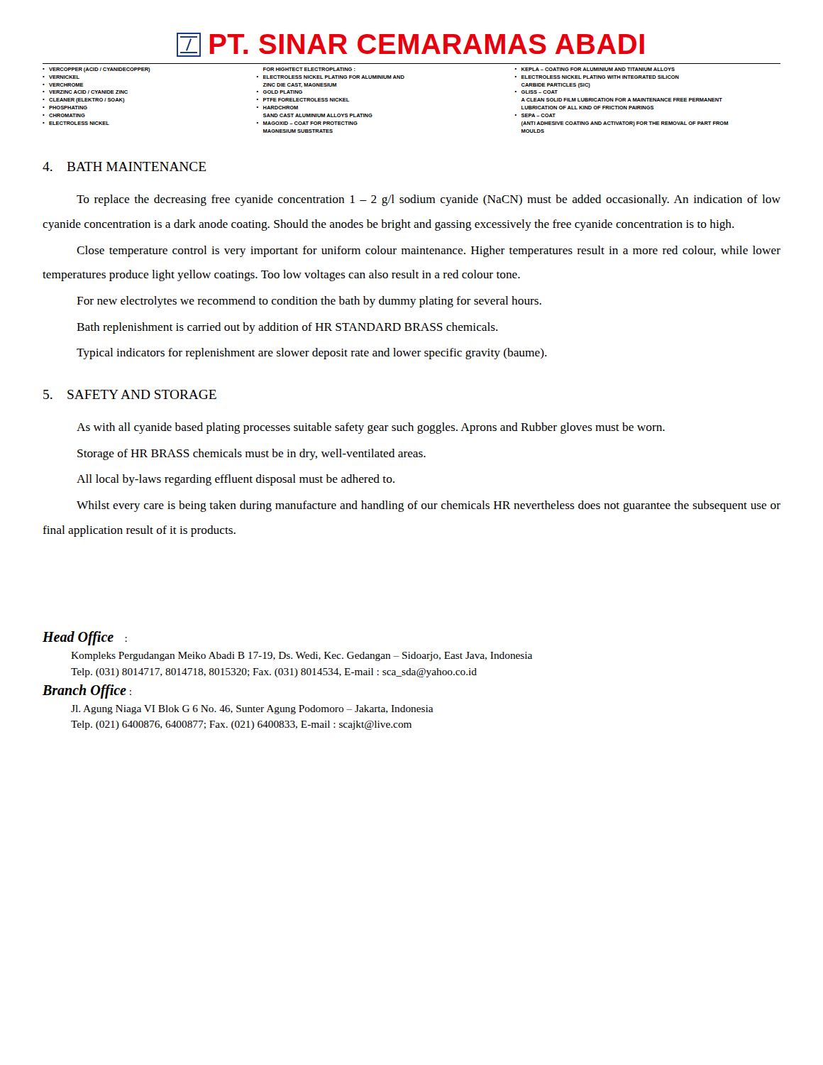PT. SINAR CEMARAMAS ABADI
VERCOPPER (ACID / CYANIDECOPPER)
VERNICKEL
VERCHROME
VERZINC ACID / CYANIDE ZINC
CLEANER (ELEKTRO / SOAK)
PHOSPHATING
CHROMATING
ELECTROLESS NICKEL
FOR HIGHTECT ELECTROPLATING :
ELECTROLESS NICKEL PLATING FOR ALUMINIUM AND
ZINC DIE CAST, MAGNESIUM
GOLD PLATING
PTFE FORELECTROLESS NICKEL
HARDCHROM
SAND CAST ALUMINIUM ALLOYS PLATING
MAGOXID – COAT FOR PROTECTING
MAGNESIUM SUBSTRATES
KEPLA – COATING FOR ALUMINIUM AND TITANIUM ALLOYS
ELECTROLESS NICKEL PLATING WITH INTEGRATED SILICON
CARBIDE PARTICLES (SIC)
GLISS – COAT
A CLEAN SOLID FILM LUBRICATION FOR A MAINTENANCE FREE PERMANENT
LUBRICATION OF ALL KIND OF FRICTION PAIRINGS
SEPA – COAT
(ANTI ADHESIVE COATING AND ACTIVATOR) FOR THE REMOVAL OF PART FROM
MOULDS
4. BATH MAINTENANCE
To replace the decreasing free cyanide concentration 1 – 2 g/l sodium cyanide (NaCN) must be added occasionally. An indication of low cyanide concentration is a dark anode coating. Should the anodes be bright and gassing excessively the free cyanide concentration is to high.
Close temperature control is very important for uniform colour maintenance. Higher temperatures result in a more red colour, while lower temperatures produce light yellow coatings. Too low voltages can also result in a red colour tone.
For new electrolytes we recommend to condition the bath by dummy plating for several hours.
Bath replenishment is carried out by addition of HR STANDARD BRASS chemicals.
Typical indicators for replenishment are slower deposit rate and lower specific gravity (baume).
5. SAFETY AND STORAGE
As with all cyanide based plating processes suitable safety gear such goggles. Aprons and Rubber gloves must be worn.
Storage of HR BRASS chemicals must be in dry, well-ventilated areas.
All local by-laws regarding effluent disposal must be adhered to.
Whilst every care is being taken during manufacture and handling of our chemicals HR nevertheless does not guarantee the subsequent use or final application result of it is products.
Head Office :
Kompleks Pergudangan Meiko Abadi B 17-19, Ds. Wedi, Kec. Gedangan – Sidoarjo, East Java, Indonesia
Telp. (031) 8014717, 8014718, 8015320; Fax. (031) 8014534, E-mail : sca_sda@yahoo.co.id
Branch Office :
Jl. Agung Niaga VI Blok G 6 No. 46, Sunter Agung Podomoro – Jakarta, Indonesia
Telp. (021) 6400876, 6400877; Fax. (021) 6400833, E-mail : scajkt@live.com